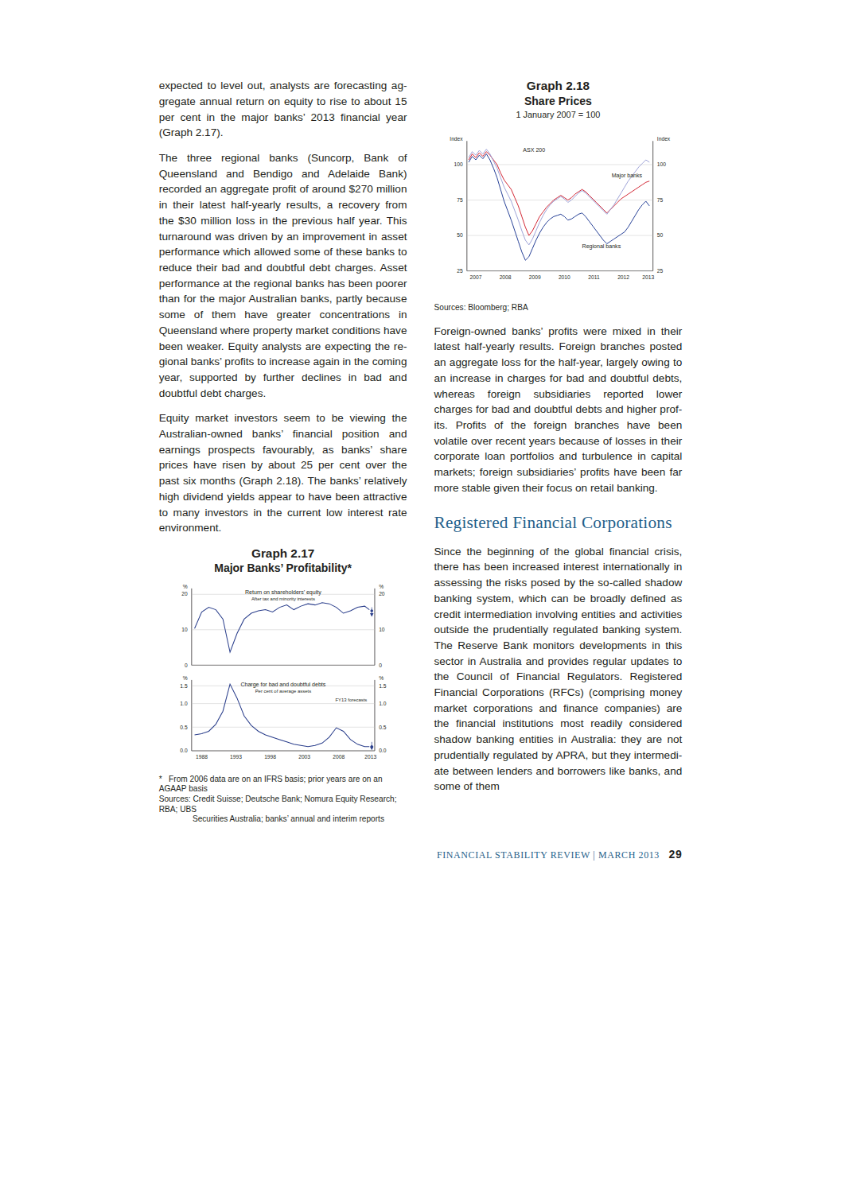expected to level out, analysts are forecasting aggregate annual return on equity to rise to about 15 per cent in the major banks’ 2013 financial year (Graph 2.17).
The three regional banks (Suncorp, Bank of Queensland and Bendigo and Adelaide Bank) recorded an aggregate profit of around $270 million in their latest half-yearly results, a recovery from the $30 million loss in the previous half year. This turnaround was driven by an improvement in asset performance which allowed some of these banks to reduce their bad and doubtful debt charges. Asset performance at the regional banks has been poorer than for the major Australian banks, partly because some of them have greater concentrations in Queensland where property market conditions have been weaker. Equity analysts are expecting the regional banks’ profits to increase again in the coming year, supported by further declines in bad and doubtful debt charges.
Equity market investors seem to be viewing the Australian-owned banks’ financial position and earnings prospects favourably, as banks’ share prices have risen by about 25 per cent over the past six months (Graph 2.18). The banks’ relatively high dividend yields appear to have been attractive to many investors in the current low interest rate environment.
Graph 2.17
Major Banks’ Profitability*
20 10 0 20 10 0 % % Return on shareholders’ equity After tax and minority interests 1.5 1.0 0.5 0.0 1.5 1.0 0.5 0.0 % % Charge for bad and doubtful debts Per cent of average assets FY13 forecasts 1988 1993 1998 2003 2008 2013
* From 2006 data are on an IFRS basis; prior years are on an AGAAP basis
Sources: Credit Suisse; Deutsche Bank; Nomura Equity Research; RBA; UBS
Securities Australia; banks’ annual and interim reports
Graph 2.18
Share Prices
1 January 2007 = 100
Index Index 100 75 50 25 100 75 50 25 2007 2008 2009 2010 2011 2012 2013 ASX 200 Major banks Regional banks
Sources: Bloomberg; RBA
Foreign-owned banks’ profits were mixed in their latest half-yearly results. Foreign branches posted an aggregate loss for the half-year, largely owing to an increase in charges for bad and doubtful debts, whereas foreign subsidiaries reported lower charges for bad and doubtful debts and higher profits. Profits of the foreign branches have been volatile over recent years because of losses in their corporate loan portfolios and turbulence in capital markets; foreign subsidiaries’ profits have been far more stable given their focus on retail banking.
Registered Financial Corporations
Since the beginning of the global financial crisis, there has been increased interest internationally in assessing the risks posed by the so-called shadow banking system, which can be broadly defined as credit intermediation involving entities and activities outside the prudentially regulated banking system. The Reserve Bank monitors developments in this sector in Australia and provides regular updates to the Council of Financial Regulators. Registered Financial Corporations (RFCs) (comprising money market corporations and finance companies) are the financial institutions most readily considered shadow banking entities in Australia: they are not prudentially regulated by APRA, but they intermediate between lenders and borrowers like banks, and some of them
FINANCIAL STABILITY REVIEW | MARCH 2013 29